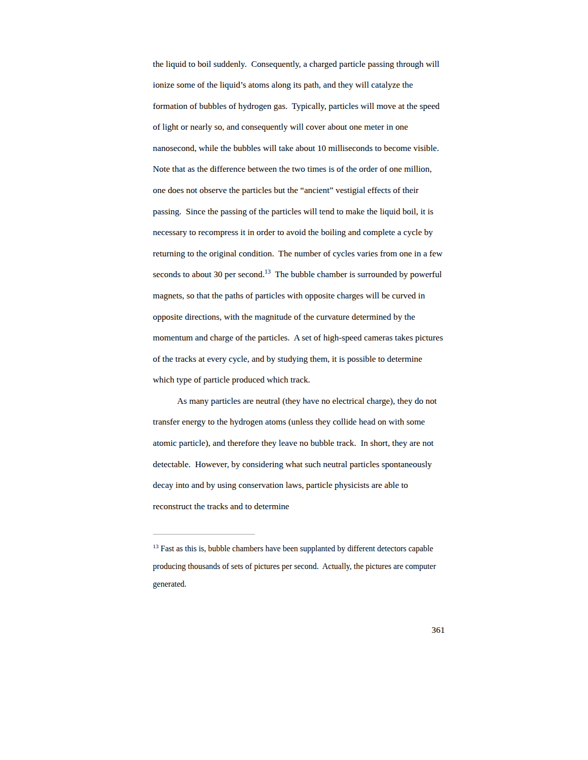the liquid to boil suddenly. Consequently, a charged particle passing through will ionize some of the liquid’s atoms along its path, and they will catalyze the formation of bubbles of hydrogen gas. Typically, particles will move at the speed of light or nearly so, and consequently will cover about one meter in one nanosecond, while the bubbles will take about 10 milliseconds to become visible. Note that as the difference between the two times is of the order of one million, one does not observe the particles but the “ancient” vestigial effects of their passing. Since the passing of the particles will tend to make the liquid boil, it is necessary to recompress it in order to avoid the boiling and complete a cycle by returning to the original condition. The number of cycles varies from one in a few seconds to about 30 per second.13 The bubble chamber is surrounded by powerful magnets, so that the paths of particles with opposite charges will be curved in opposite directions, with the magnitude of the curvature determined by the momentum and charge of the particles. A set of high-speed cameras takes pictures of the tracks at every cycle, and by studying them, it is possible to determine which type of particle produced which track.
As many particles are neutral (they have no electrical charge), they do not transfer energy to the hydrogen atoms (unless they collide head on with some atomic particle), and therefore they leave no bubble track. In short, they are not detectable. However, by considering what such neutral particles spontaneously decay into and by using conservation laws, particle physicists are able to reconstruct the tracks and to determine
13 Fast as this is, bubble chambers have been supplanted by different detectors capable producing thousands of sets of pictures per second. Actually, the pictures are computer generated.
361